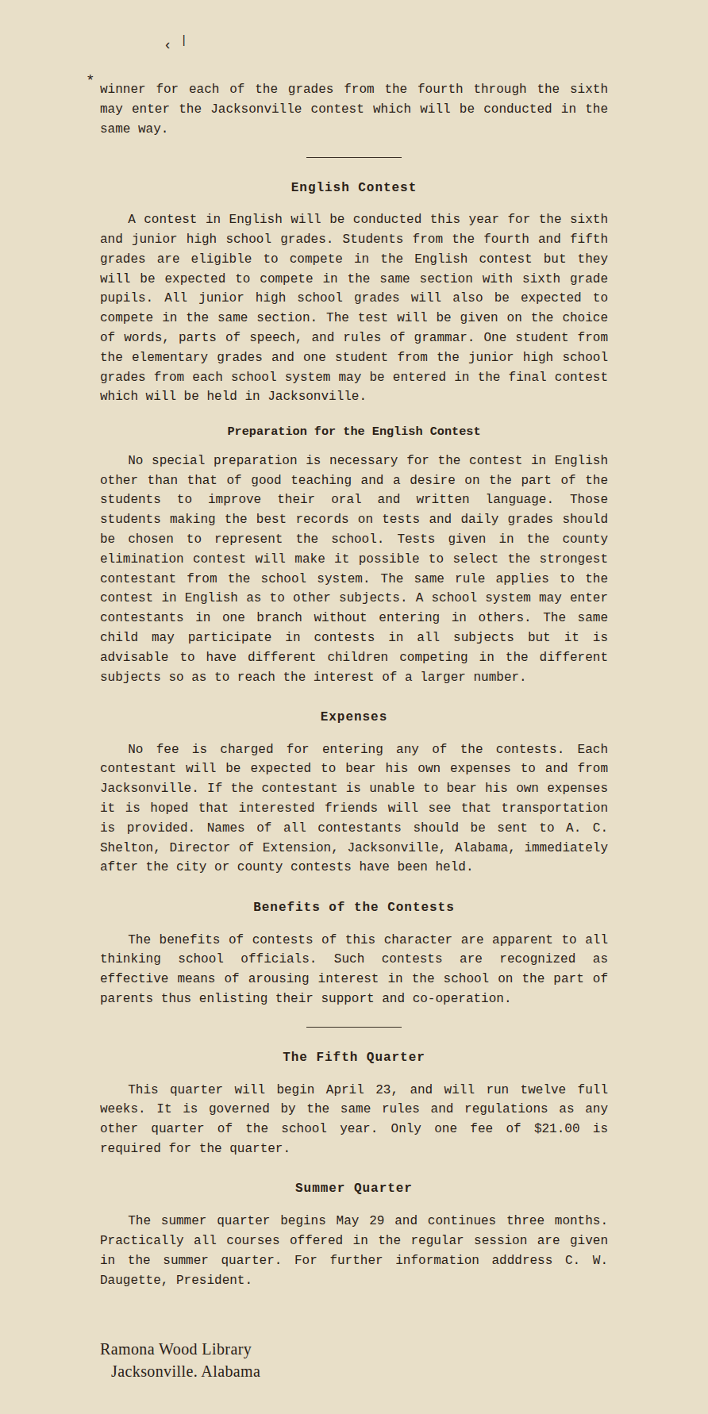‹ |
*
winner for each of the grades from the fourth through the sixth may enter the Jacksonville contest which will be conducted in the same way.
English Contest
A contest in English will be conducted this year for the sixth and junior high school grades. Students from the fourth and fifth grades are eligible to compete in the English contest but they will be expected to compete in the same section with sixth grade pupils. All junior high school grades will also be expected to compete in the same section. The test will be given on the choice of words, parts of speech, and rules of grammar. One student from the elementary grades and one student from the junior high school grades from each school system may be entered in the final contest which will be held in Jacksonville.
Preparation for the English Contest
No special preparation is necessary for the contest in English other than that of good teaching and a desire on the part of the students to improve their oral and written language. Those students making the best records on tests and daily grades should be chosen to represent the school. Tests given in the county elimination contest will make it possible to select the strongest contestant from the school system. The same rule applies to the contest in English as to other subjects. A school system may enter contestants in one branch without entering in others. The same child may participate in contests in all subjects but it is advisable to have different children competing in the different subjects so as to reach the interest of a larger number.
Expenses
No fee is charged for entering any of the contests. Each contestant will be expected to bear his own expenses to and from Jacksonville. If the contestant is unable to bear his own expenses it is hoped that interested friends will see that transportation is provided. Names of all contestants should be sent to A. C. Shelton, Director of Extension, Jacksonville, Alabama, immediately after the city or county contests have been held.
Benefits of the Contests
The benefits of contests of this character are apparent to all thinking school officials. Such contests are recognized as effective means of arousing interest in the school on the part of parents thus enlisting their support and co-operation.
The Fifth Quarter
This quarter will begin April 23, and will run twelve full weeks. It is governed by the same rules and regulations as any other quarter of the school year. Only one fee of $21.00 is required for the quarter.
Summer Quarter
The summer quarter begins May 29 and continues three months. Practically all courses offered in the regular session are given in the summer quarter. For further information adddress C. W. Daugette, President.
Ramona Wood Library
Jacksonville. Alabama